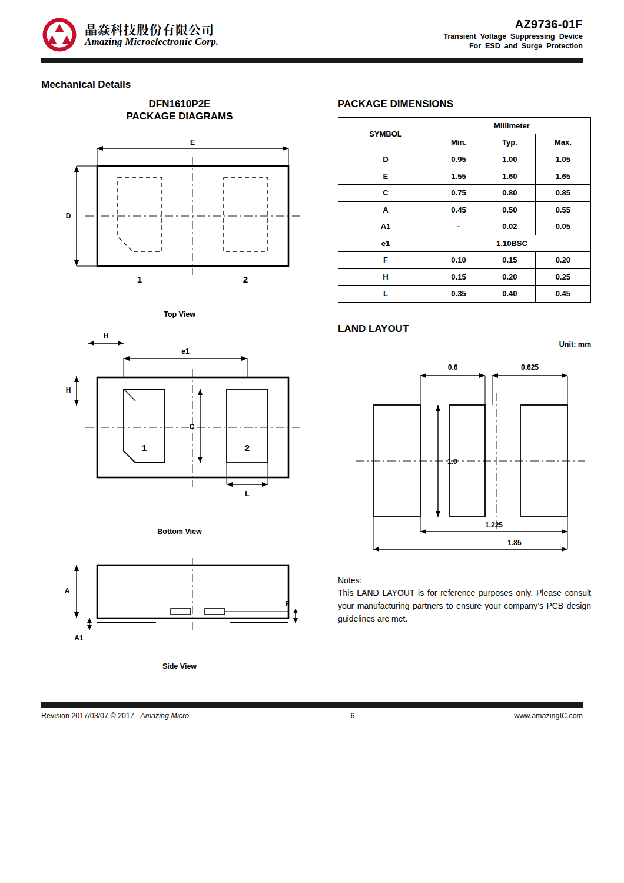晶焱科技股份有限公司
Amazing Microelectronic Corp.
AZ9736-01F
Transient Voltage Suppressing Device
For ESD and Surge Protection
Mechanical Details
DFN1610P2E
PACKAGE DIAGRAMS
E D 1 2
Top View
H e1 H C 1 2 L
Bottom View
A A1 F
Side View
PACKAGE DIMENSIONS
| SYMBOL | Millimeter |
| --- | --- |
| Min. | Typ. | Max. |
| D | 0.95 | 1.00 | 1.05 |
| E | 1.55 | 1.60 | 1.65 |
| C | 0.75 | 0.80 | 0.85 |
| A | 0.45 | 0.50 | 0.55 |
| A1 | - | 0.02 | 0.05 |
| e1 | 1.10BSC |
| F | 0.10 | 0.15 | 0.20 |
| H | 0.15 | 0.20 | 0.25 |
| L | 0.35 | 0.40 | 0.45 |
LAND LAYOUT
Unit: mm
0.6 0.625 1.0 1.225 1.85
Notes: This LAND LAYOUT is for reference purposes only. Please consult your manufacturing partners to ensure your company’s PCB design guidelines are met.
Revision 2017/03/07 © 2017 Amazing Micro.
6
www.amazingIC.com